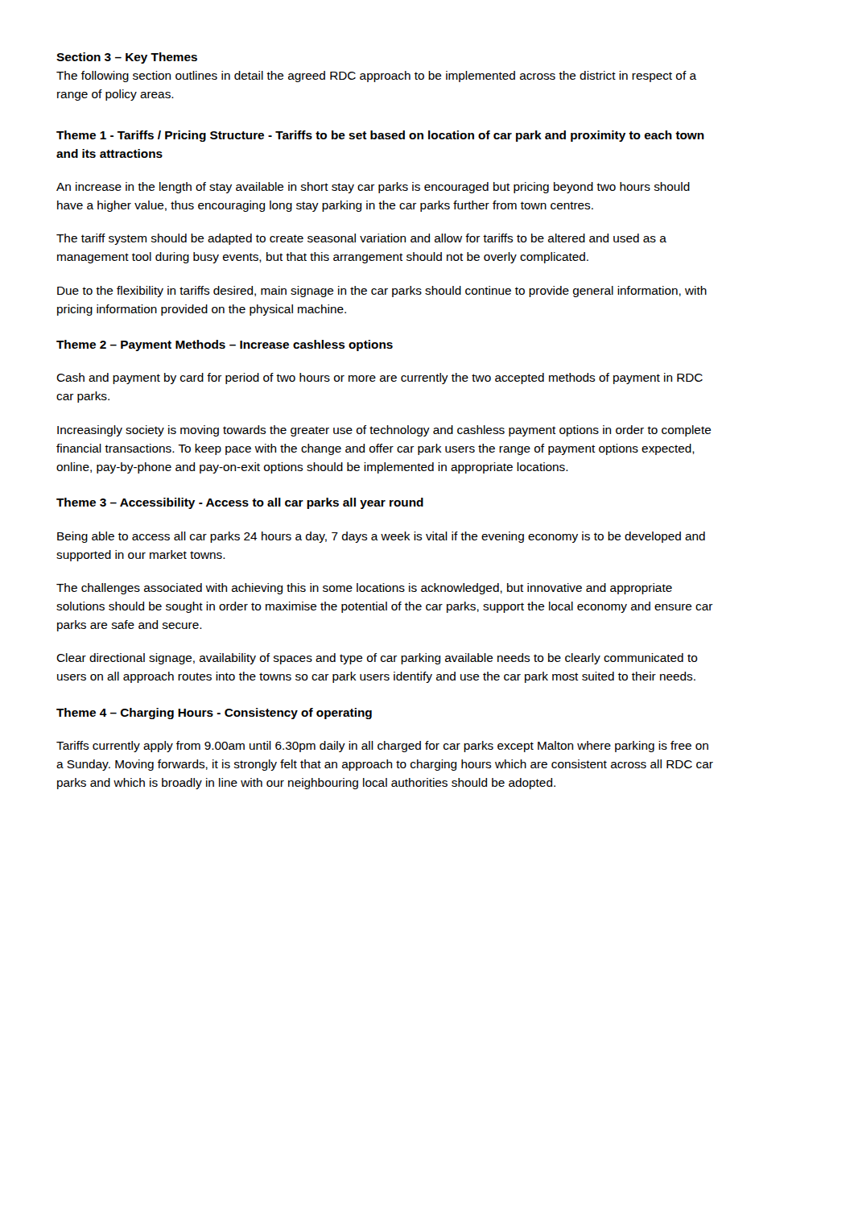Section 3 – Key Themes
The following section outlines in detail the agreed RDC approach to be implemented across the district in respect of a range of policy areas.
Theme 1 - Tariffs / Pricing Structure - Tariffs to be set based on location of car park and proximity to each town and its attractions
An increase in the length of stay available in short stay car parks is encouraged but pricing beyond two hours should have a higher value, thus encouraging long stay parking in the car parks further from town centres.
The tariff system should be adapted to create seasonal variation and allow for tariffs to be altered and used as a management tool during busy events, but that this arrangement should not be overly complicated.
Due to the flexibility in tariffs desired, main signage in the car parks should continue to provide general information, with pricing information provided on the physical machine.
Theme 2 – Payment Methods – Increase cashless options
Cash and payment by card for period of two hours or more are currently the two accepted methods of payment in RDC car parks.
Increasingly society is moving towards the greater use of technology and cashless payment options in order to complete financial transactions. To keep pace with the change and offer car park users the range of payment options expected, online, pay-by-phone and pay-on-exit options should be implemented in appropriate locations.
Theme 3 – Accessibility - Access to all car parks all year round
Being able to access all car parks 24 hours a day, 7 days a week is vital if the evening economy is to be developed and supported in our market towns.
The challenges associated with achieving this in some locations is acknowledged, but innovative and appropriate solutions should be sought in order to maximise the potential of the car parks, support the local economy and ensure car parks are safe and secure.
Clear directional signage, availability of spaces and type of car parking available needs to be clearly communicated to users on all approach routes into the towns so car park users identify and use the car park most suited to their needs.
Theme 4 – Charging Hours - Consistency of operating
Tariffs currently apply from 9.00am until 6.30pm daily in all charged for car parks except Malton where parking is free on a Sunday. Moving forwards, it is strongly felt that an approach to charging hours which are consistent across all RDC car parks and which is broadly in line with our neighbouring local authorities should be adopted.